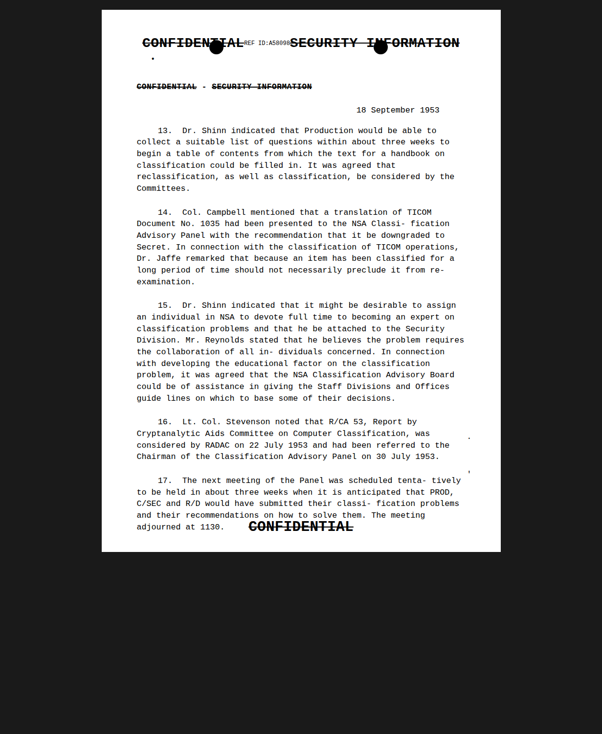• CONFIDENTIAL REF ID:A58098 SECURITY INFORMATION
CONFIDENTIAL - SECURITY INFORMATION
18 September 1953
13. Dr. Shinn indicated that Production would be able to collect a suitable list of questions within about three weeks to begin a table of contents from which the text for a handbook on classification could be filled in. It was agreed that reclassification, as well as classification, be considered by the Committees.
14. Col. Campbell mentioned that a translation of TICOM Document No. 1035 had been presented to the NSA Classi- fication Advisory Panel with the recommendation that it be downgraded to Secret. In connection with the classification of TICOM operations, Dr. Jaffe remarked that because an item has been classified for a long period of time should not necessarily preclude it from re-examination.
15. Dr. Shinn indicated that it might be desirable to assign an individual in NSA to devote full time to becoming an expert on classification problems and that he be attached to the Security Division. Mr. Reynolds stated that he believes the problem requires the collaboration of all in- dividuals concerned. In connection with developing the educational factor on the classification problem, it was agreed that the NSA Classification Advisory Board could be of assistance in giving the Staff Divisions and Offices guide lines on which to base some of their decisions.
16. Lt. Col. Stevenson noted that R/CA 53, Report by Cryptanalytic Aids Committee on Computer Classification, was considered by RADAC on 22 July 1953 and had been referred to the Chairman of the Classification Advisory Panel on 30 July 1953.
17. The next meeting of the Panel was scheduled tenta- tively to be held in about three weeks when it is anticipated that PROD, C/SEC and R/D would have submitted their classi- fication problems and their recommendations on how to solve them. The meeting adjourned at 1130.
.
'
CONFIDENTIAL